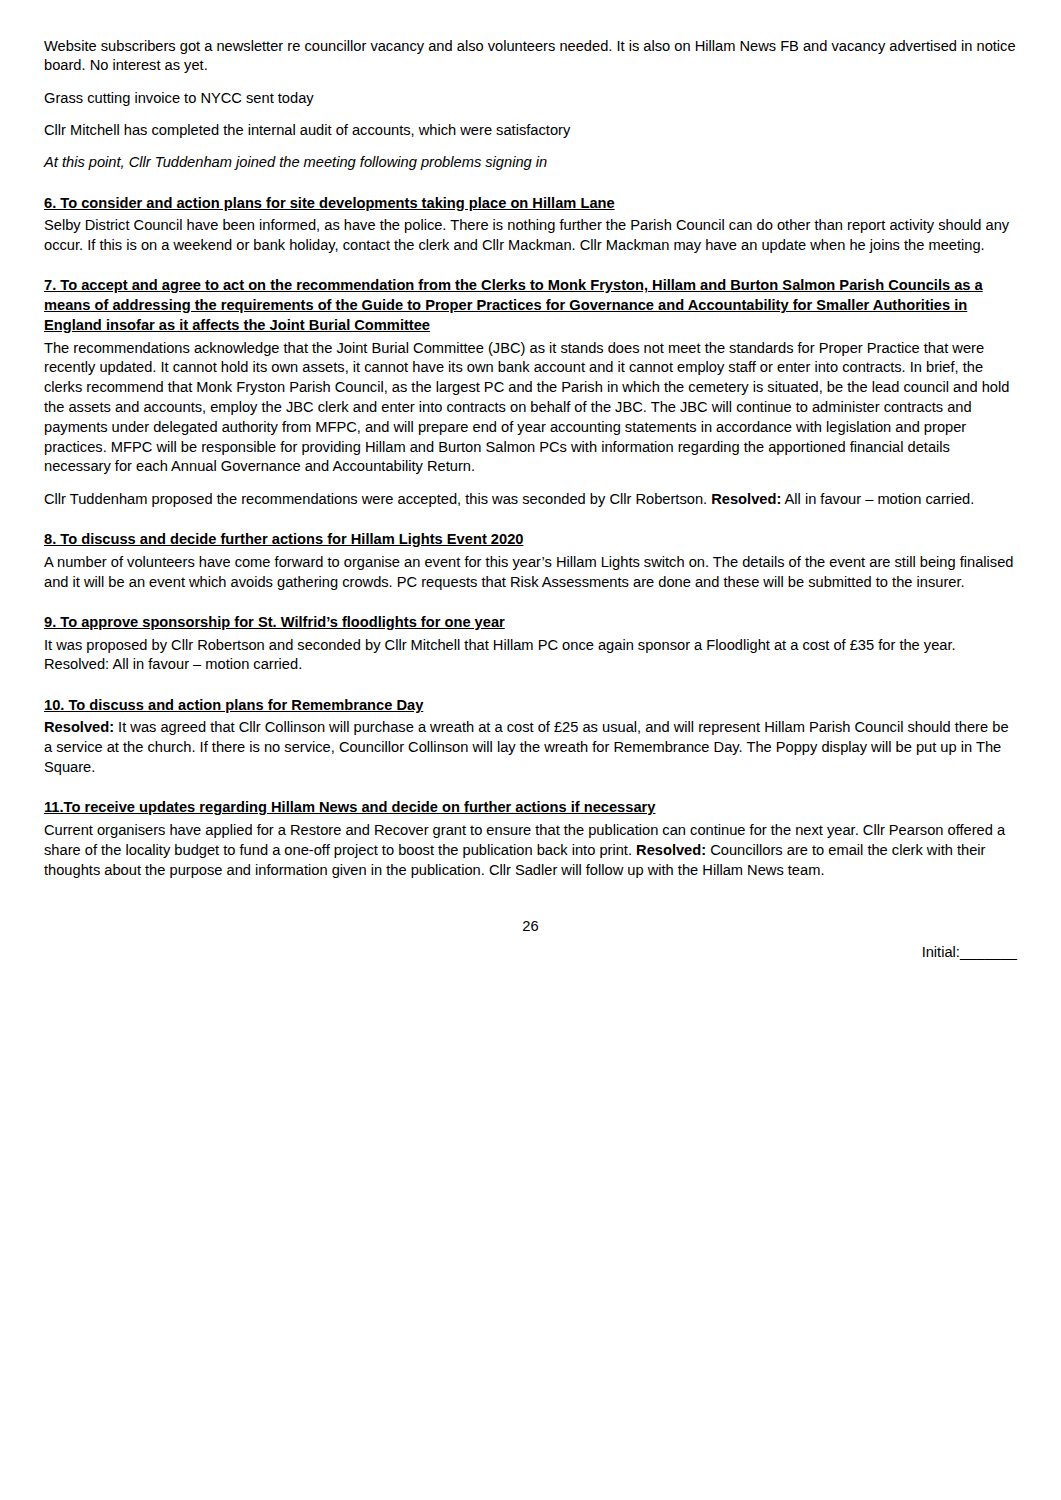Website subscribers got a newsletter re councillor vacancy and also volunteers needed. It is also on Hillam News FB and vacancy advertised in notice board. No interest as yet.
Grass cutting invoice to NYCC sent today
Cllr Mitchell has completed the internal audit of accounts, which were satisfactory
At this point, Cllr Tuddenham joined the meeting following problems signing in
6. To consider and action plans for site developments taking place on Hillam Lane
Selby District Council have been informed, as have the police. There is nothing further the Parish Council can do other than report activity should any occur. If this is on a weekend or bank holiday, contact the clerk and Cllr Mackman. Cllr Mackman may have an update when he joins the meeting.
7. To accept and agree to act on the recommendation from the Clerks to Monk Fryston, Hillam and Burton Salmon Parish Councils as a means of addressing the requirements of the Guide to Proper Practices for Governance and Accountability for Smaller Authorities in England insofar as it affects the Joint Burial Committee
The recommendations acknowledge that the Joint Burial Committee (JBC) as it stands does not meet the standards for Proper Practice that were recently updated. It cannot hold its own assets, it cannot have its own bank account and it cannot employ staff or enter into contracts. In brief, the clerks recommend that Monk Fryston Parish Council, as the largest PC and the Parish in which the cemetery is situated, be the lead council and hold the assets and accounts, employ the JBC clerk and enter into contracts on behalf of the JBC. The JBC will continue to administer contracts and payments under delegated authority from MFPC, and will prepare end of year accounting statements in accordance with legislation and proper practices. MFPC will be responsible for providing Hillam and Burton Salmon PCs with information regarding the apportioned financial details necessary for each Annual Governance and Accountability Return.
Cllr Tuddenham proposed the recommendations were accepted, this was seconded by Cllr Robertson. Resolved: All in favour – motion carried.
8. To discuss and decide further actions for Hillam Lights Event 2020
A number of volunteers have come forward to organise an event for this year’s Hillam Lights switch on. The details of the event are still being finalised and it will be an event which avoids gathering crowds. PC requests that Risk Assessments are done and these will be submitted to the insurer.
9. To approve sponsorship for St. Wilfrid’s floodlights for one year
It was proposed by Cllr Robertson and seconded by Cllr Mitchell that Hillam PC once again sponsor a Floodlight at a cost of £35 for the year. Resolved: All in favour – motion carried.
10. To discuss and action plans for Remembrance Day
Resolved: It was agreed that Cllr Collinson will purchase a wreath at a cost of £25 as usual, and will represent Hillam Parish Council should there be a service at the church. If there is no service, Councillor Collinson will lay the wreath for Remembrance Day. The Poppy display will be put up in The Square.
11.To receive updates regarding Hillam News and decide on further actions if necessary
Current organisers have applied for a Restore and Recover grant to ensure that the publication can continue for the next year. Cllr Pearson offered a share of the locality budget to fund a one-off project to boost the publication back into print. Resolved: Councillors are to email the clerk with their thoughts about the purpose and information given in the publication. Cllr Sadler will follow up with the Hillam News team.
26
Initial:_______